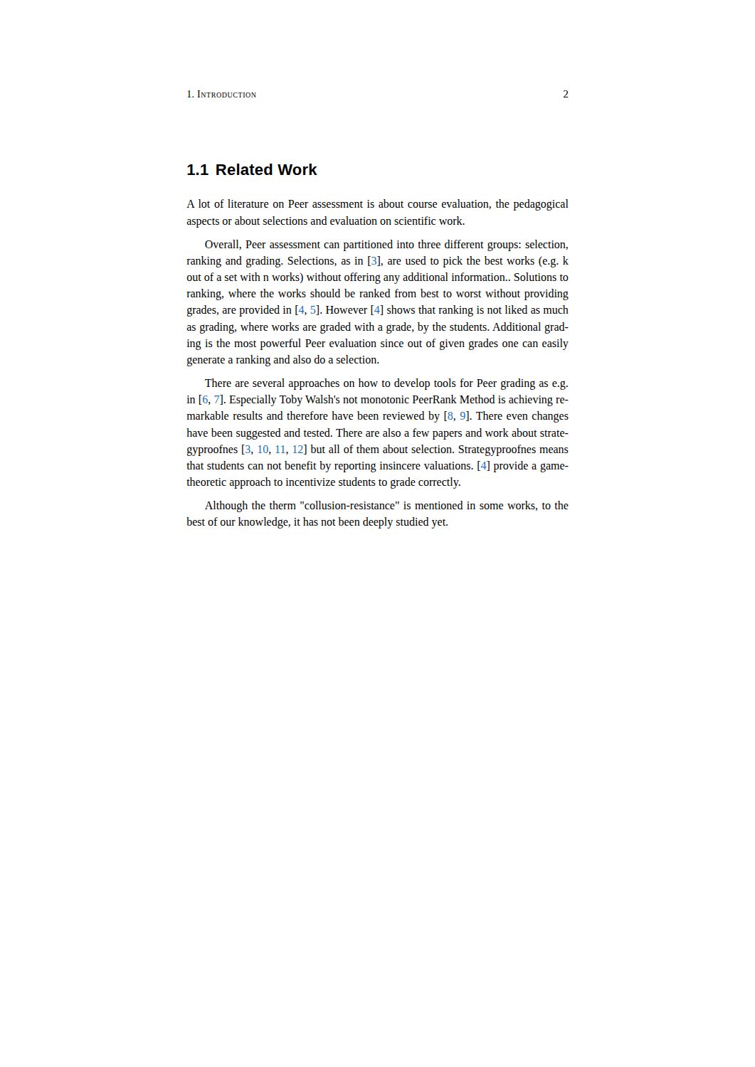1. Introduction
2
1.1 Related Work
A lot of literature on Peer assessment is about course evaluation, the pedagogical aspects or about selections and evaluation on scientific work.
Overall, Peer assessment can partitioned into three different groups: selection, ranking and grading. Selections, as in [3], are used to pick the best works (e.g. k out of a set with n works) without offering any additional information.. Solutions to ranking, where the works should be ranked from best to worst without providing grades, are provided in [4, 5]. However [4] shows that ranking is not liked as much as grading, where works are graded with a grade, by the students. Additional grading is the most powerful Peer evaluation since out of given grades one can easily generate a ranking and also do a selection.
There are several approaches on how to develop tools for Peer grading as e.g. in [6, 7]. Especially Toby Walsh's not monotonic PeerRank Method is achieving remarkable results and therefore have been reviewed by [8, 9]. There even changes have been suggested and tested. There are also a few papers and work about strategyproofnes [3, 10, 11, 12] but all of them about selection. Strategyproofnes means that students can not benefit by reporting insincere valuations. [4] provide a game-theoretic approach to incentivize students to grade correctly.
Although the therm "collusion-resistance" is mentioned in some works, to the best of our knowledge, it has not been deeply studied yet.